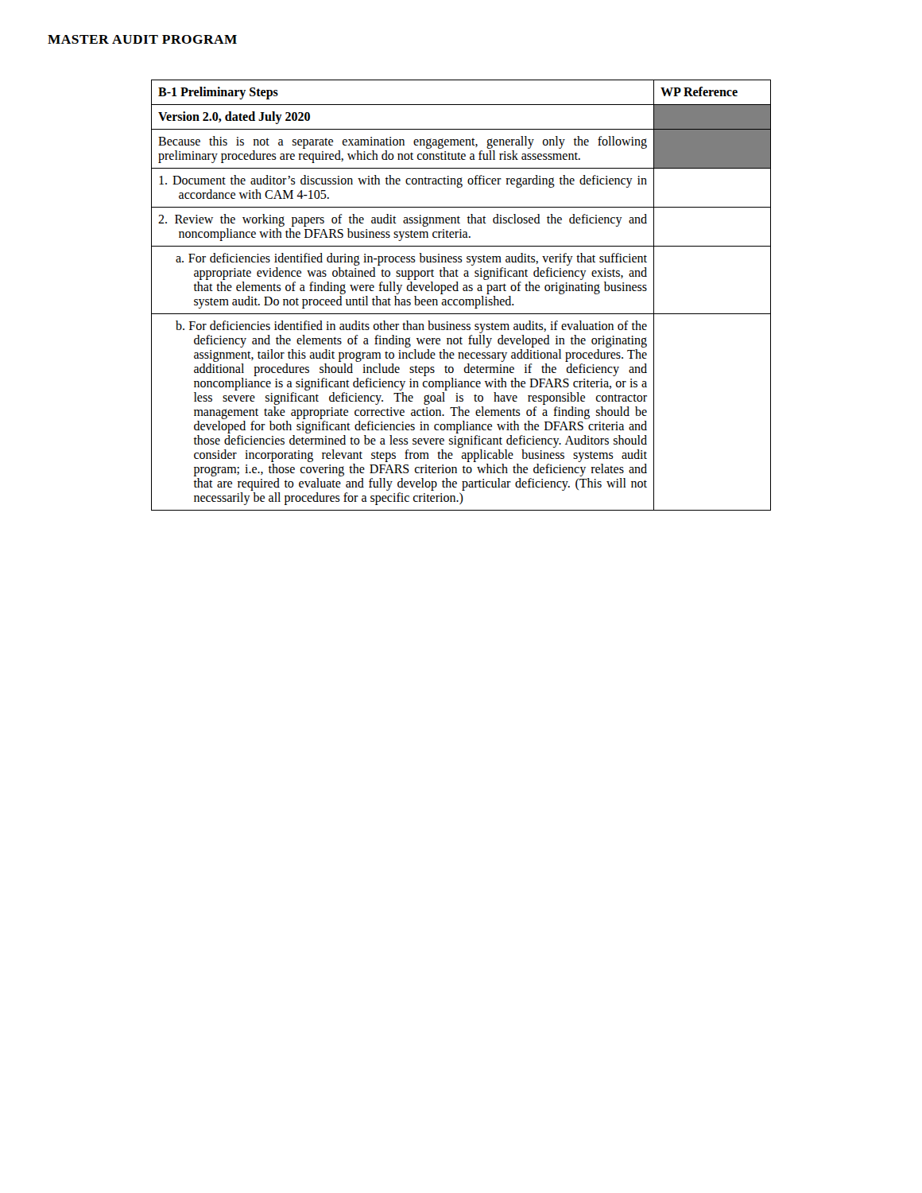MASTER AUDIT PROGRAM
| B-1 Preliminary Steps | WP Reference |
| --- | --- |
| Version 2.0, dated July 2020 | |
| Because this is not a separate examination engagement, generally only the following preliminary procedures are required, which do not constitute a full risk assessment. | |
| 1. Document the auditor’s discussion with the contracting officer regarding the deficiency in accordance with CAM 4-105. | |
| 2. Review the working papers of the audit assignment that disclosed the deficiency and noncompliance with the DFARS business system criteria. | |
| a. For deficiencies identified during in-process business system audits, verify that sufficient appropriate evidence was obtained to support that a significant deficiency exists, and that the elements of a finding were fully developed as a part of the originating business system audit. Do not proceed until that has been accomplished. | |
| b. For deficiencies identified in audits other than business system audits, if evaluation of the deficiency and the elements of a finding were not fully developed in the originating assignment, tailor this audit program to include the necessary additional procedures. The additional procedures should include steps to determine if the deficiency and noncompliance is a significant deficiency in compliance with the DFARS criteria, or is a less severe significant deficiency. The goal is to have responsible contractor management take appropriate corrective action. The elements of a finding should be developed for both significant deficiencies in compliance with the DFARS criteria and those deficiencies determined to be a less severe significant deficiency. Auditors should consider incorporating relevant steps from the applicable business systems audit program; i.e., those covering the DFARS criterion to which the deficiency relates and that are required to evaluate and fully develop the particular deficiency. (This will not necessarily be all procedures for a specific criterion.) | |